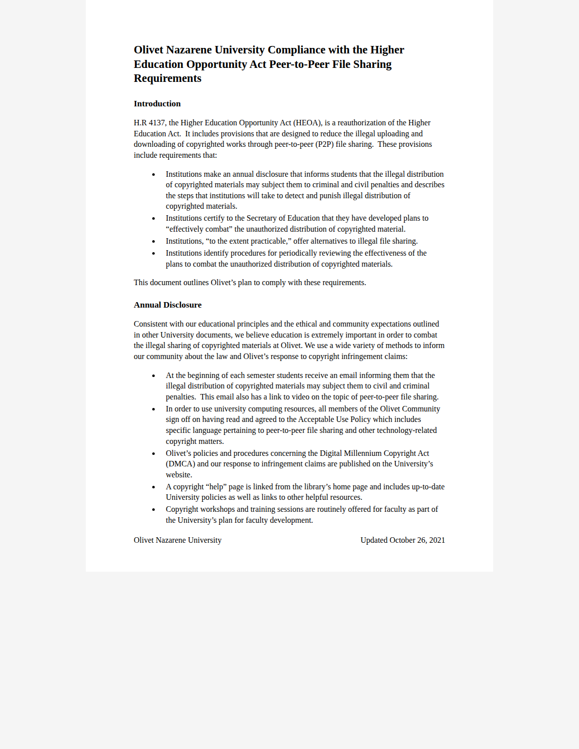Olivet Nazarene University Compliance with the Higher Education Opportunity Act Peer-to-Peer File Sharing Requirements
Introduction
H.R 4137, the Higher Education Opportunity Act (HEOA), is a reauthorization of the Higher Education Act. It includes provisions that are designed to reduce the illegal uploading and downloading of copyrighted works through peer-to-peer (P2P) file sharing. These provisions include requirements that:
Institutions make an annual disclosure that informs students that the illegal distribution of copyrighted materials may subject them to criminal and civil penalties and describes the steps that institutions will take to detect and punish illegal distribution of copyrighted materials.
Institutions certify to the Secretary of Education that they have developed plans to “effectively combat” the unauthorized distribution of copyrighted material.
Institutions, “to the extent practicable,” offer alternatives to illegal file sharing.
Institutions identify procedures for periodically reviewing the effectiveness of the plans to combat the unauthorized distribution of copyrighted materials.
This document outlines Olivet’s plan to comply with these requirements.
Annual Disclosure
Consistent with our educational principles and the ethical and community expectations outlined in other University documents, we believe education is extremely important in order to combat the illegal sharing of copyrighted materials at Olivet. We use a wide variety of methods to inform our community about the law and Olivet’s response to copyright infringement claims:
At the beginning of each semester students receive an email informing them that the illegal distribution of copyrighted materials may subject them to civil and criminal penalties. This email also has a link to video on the topic of peer-to-peer file sharing.
In order to use university computing resources, all members of the Olivet Community sign off on having read and agreed to the Acceptable Use Policy which includes specific language pertaining to peer-to-peer file sharing and other technology-related copyright matters.
Olivet’s policies and procedures concerning the Digital Millennium Copyright Act (DMCA) and our response to infringement claims are published on the University’s website.
A copyright “help” page is linked from the library’s home page and includes up-to-date University policies as well as links to other helpful resources.
Copyright workshops and training sessions are routinely offered for faculty as part of the University’s plan for faculty development.
Olivet Nazarene University Updated October 26, 2021